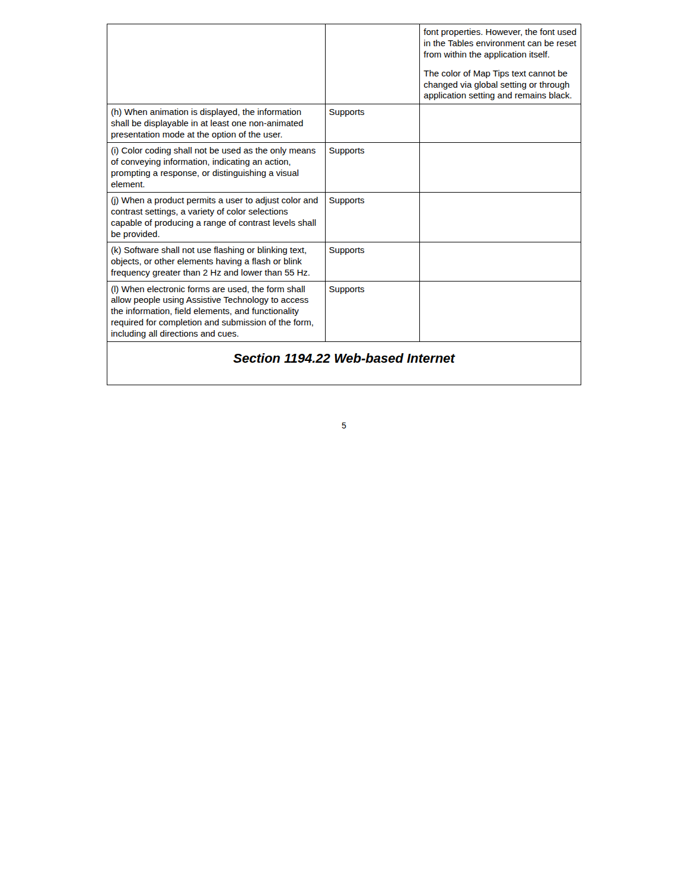| | | font properties. However, the font used in the Tables environment can be reset from within the application itself. The color of Map Tips text cannot be changed via global setting or through application setting and remains black. |
| (h) When animation is displayed, the information shall be displayable in at least one non-animated presentation mode at the option of the user. | Supports | |
| (i) Color coding shall not be used as the only means of conveying information, indicating an action, prompting a response, or distinguishing a visual element. | Supports | |
| (j) When a product permits a user to adjust color and contrast settings, a variety of color selections capable of producing a range of contrast levels shall be provided. | Supports | |
| (k) Software shall not use flashing or blinking text, objects, or other elements having a flash or blink frequency greater than 2 Hz and lower than 55 Hz. | Supports | |
| (l) When electronic forms are used, the form shall allow people using Assistive Technology to access the information, field elements, and functionality required for completion and submission of the form, including all directions and cues. | Supports | |
| Section 1194.22 Web-based Internet |
5